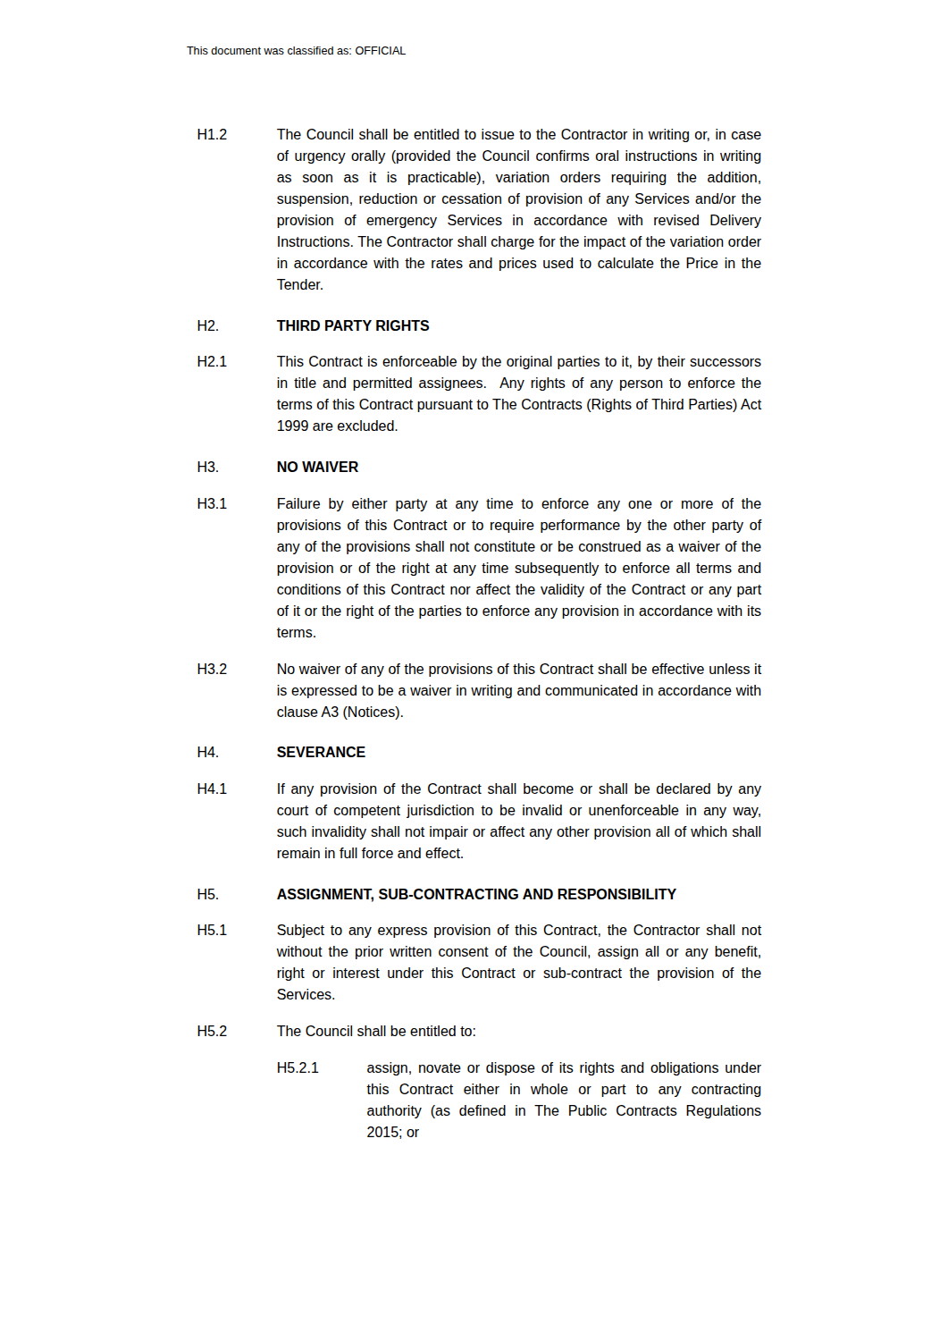This document was classified as: OFFICIAL
H1.2
The Council shall be entitled to issue to the Contractor in writing or, in case of urgency orally (provided the Council confirms oral instructions in writing as soon as it is practicable), variation orders requiring the addition, suspension, reduction or cessation of provision of any Services and/or the provision of emergency Services in accordance with revised Delivery Instructions. The Contractor shall charge for the impact of the variation order in accordance with the rates and prices used to calculate the Price in the Tender.
H2.
THIRD PARTY RIGHTS
H2.1
This Contract is enforceable by the original parties to it, by their successors in title and permitted assignees. Any rights of any person to enforce the terms of this Contract pursuant to The Contracts (Rights of Third Parties) Act 1999 are excluded.
H3.
NO WAIVER
H3.1
Failure by either party at any time to enforce any one or more of the provisions of this Contract or to require performance by the other party of any of the provisions shall not constitute or be construed as a waiver of the provision or of the right at any time subsequently to enforce all terms and conditions of this Contract nor affect the validity of the Contract or any part of it or the right of the parties to enforce any provision in accordance with its terms.
H3.2
No waiver of any of the provisions of this Contract shall be effective unless it is expressed to be a waiver in writing and communicated in accordance with clause A3 (Notices).
H4.
SEVERANCE
H4.1
If any provision of the Contract shall become or shall be declared by any court of competent jurisdiction to be invalid or unenforceable in any way, such invalidity shall not impair or affect any other provision all of which shall remain in full force and effect.
H5.
ASSIGNMENT, SUB-CONTRACTING AND RESPONSIBILITY
H5.1
Subject to any express provision of this Contract, the Contractor shall not without the prior written consent of the Council, assign all or any benefit, right or interest under this Contract or sub-contract the provision of the Services.
H5.2
The Council shall be entitled to:
H5.2.1
assign, novate or dispose of its rights and obligations under this Contract either in whole or part to any contracting authority (as defined in The Public Contracts Regulations 2015; or